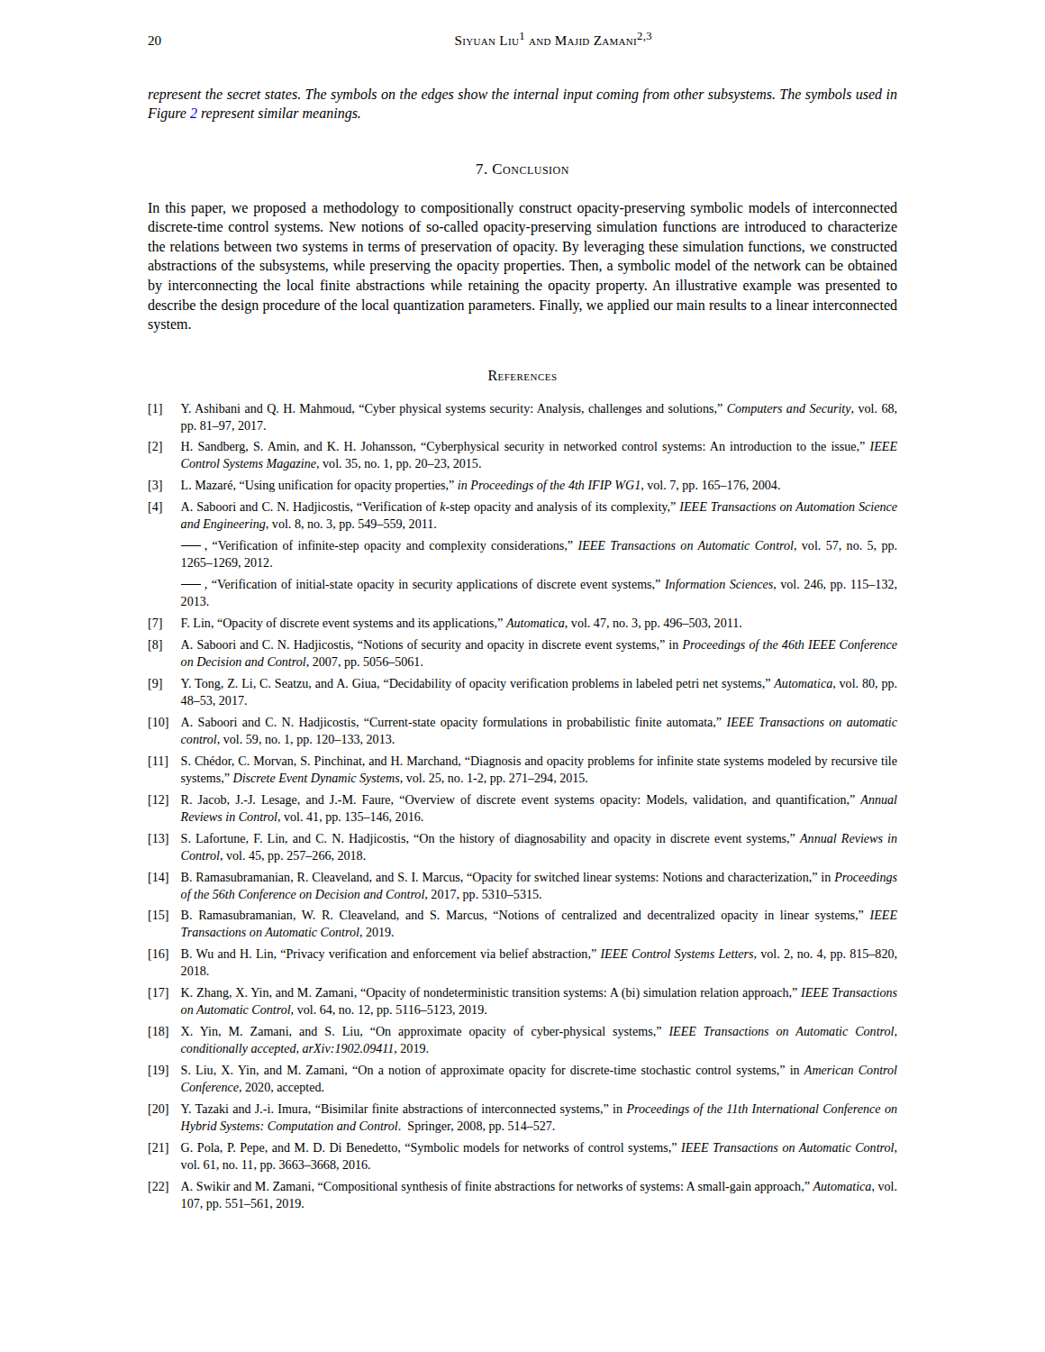20 Siyuan Liu1 and Majid Zamani2,3
represent the secret states. The symbols on the edges show the internal input coming from other subsystems. The symbols used in Figure 2 represent similar meanings.
7. Conclusion
In this paper, we proposed a methodology to compositionally construct opacity-preserving symbolic models of interconnected discrete-time control systems. New notions of so-called opacity-preserving simulation functions are introduced to characterize the relations between two systems in terms of preservation of opacity. By leveraging these simulation functions, we constructed abstractions of the subsystems, while preserving the opacity properties. Then, a symbolic model of the network can be obtained by interconnecting the local finite abstractions while retaining the opacity property. An illustrative example was presented to describe the design procedure of the local quantization parameters. Finally, we applied our main results to a linear interconnected system.
References
Y. Ashibani and Q. H. Mahmoud, “Cyber physical systems security: Analysis, challenges and solutions,” Computers and Security, vol. 68, pp. 81–97, 2017.
H. Sandberg, S. Amin, and K. H. Johansson, “Cyberphysical security in networked control systems: An introduction to the issue,” IEEE Control Systems Magazine, vol. 35, no. 1, pp. 20–23, 2015.
L. Mazaré, “Using unification for opacity properties,” in Proceedings of the 4th IFIP WG1, vol. 7, pp. 165–176, 2004.
A. Saboori and C. N. Hadjicostis, “Verification of k-step opacity and analysis of its complexity,” IEEE Transactions on Automation Science and Engineering, vol. 8, no. 3, pp. 549–559, 2011.
, “Verification of infinite-step opacity and complexity considerations,” IEEE Transactions on Automatic Control, vol. 57, no. 5, pp. 1265–1269, 2012.
, “Verification of initial-state opacity in security applications of discrete event systems,” Information Sciences, vol. 246, pp. 115–132, 2013.
F. Lin, “Opacity of discrete event systems and its applications,” Automatica, vol. 47, no. 3, pp. 496–503, 2011.
A. Saboori and C. N. Hadjicostis, “Notions of security and opacity in discrete event systems,” in Proceedings of the 46th IEEE Conference on Decision and Control, 2007, pp. 5056–5061.
Y. Tong, Z. Li, C. Seatzu, and A. Giua, “Decidability of opacity verification problems in labeled petri net systems,” Automatica, vol. 80, pp. 48–53, 2017.
A. Saboori and C. N. Hadjicostis, “Current-state opacity formulations in probabilistic finite automata,” IEEE Transactions on automatic control, vol. 59, no. 1, pp. 120–133, 2013.
S. Chédor, C. Morvan, S. Pinchinat, and H. Marchand, “Diagnosis and opacity problems for infinite state systems modeled by recursive tile systems,” Discrete Event Dynamic Systems, vol. 25, no. 1-2, pp. 271–294, 2015.
R. Jacob, J.-J. Lesage, and J.-M. Faure, “Overview of discrete event systems opacity: Models, validation, and quantification,” Annual Reviews in Control, vol. 41, pp. 135–146, 2016.
S. Lafortune, F. Lin, and C. N. Hadjicostis, “On the history of diagnosability and opacity in discrete event systems,” Annual Reviews in Control, vol. 45, pp. 257–266, 2018.
B. Ramasubramanian, R. Cleaveland, and S. I. Marcus, “Opacity for switched linear systems: Notions and characterization,” in Proceedings of the 56th Conference on Decision and Control, 2017, pp. 5310–5315.
B. Ramasubramanian, W. R. Cleaveland, and S. Marcus, “Notions of centralized and decentralized opacity in linear systems,” IEEE Transactions on Automatic Control, 2019.
B. Wu and H. Lin, “Privacy verification and enforcement via belief abstraction,” IEEE Control Systems Letters, vol. 2, no. 4, pp. 815–820, 2018.
K. Zhang, X. Yin, and M. Zamani, “Opacity of nondeterministic transition systems: A (bi) simulation relation approach,” IEEE Transactions on Automatic Control, vol. 64, no. 12, pp. 5116–5123, 2019.
X. Yin, M. Zamani, and S. Liu, “On approximate opacity of cyber-physical systems,” IEEE Transactions on Automatic Control, conditionally accepted, arXiv:1902.09411, 2019.
S. Liu, X. Yin, and M. Zamani, “On a notion of approximate opacity for discrete-time stochastic control systems,” in American Control Conference, 2020, accepted.
Y. Tazaki and J.-i. Imura, “Bisimilar finite abstractions of interconnected systems,” in Proceedings of the 11th International Conference on Hybrid Systems: Computation and Control. Springer, 2008, pp. 514–527.
G. Pola, P. Pepe, and M. D. Di Benedetto, “Symbolic models for networks of control systems,” IEEE Transactions on Automatic Control, vol. 61, no. 11, pp. 3663–3668, 2016.
A. Swikir and M. Zamani, “Compositional synthesis of finite abstractions for networks of systems: A small-gain approach,” Automatica, vol. 107, pp. 551–561, 2019.